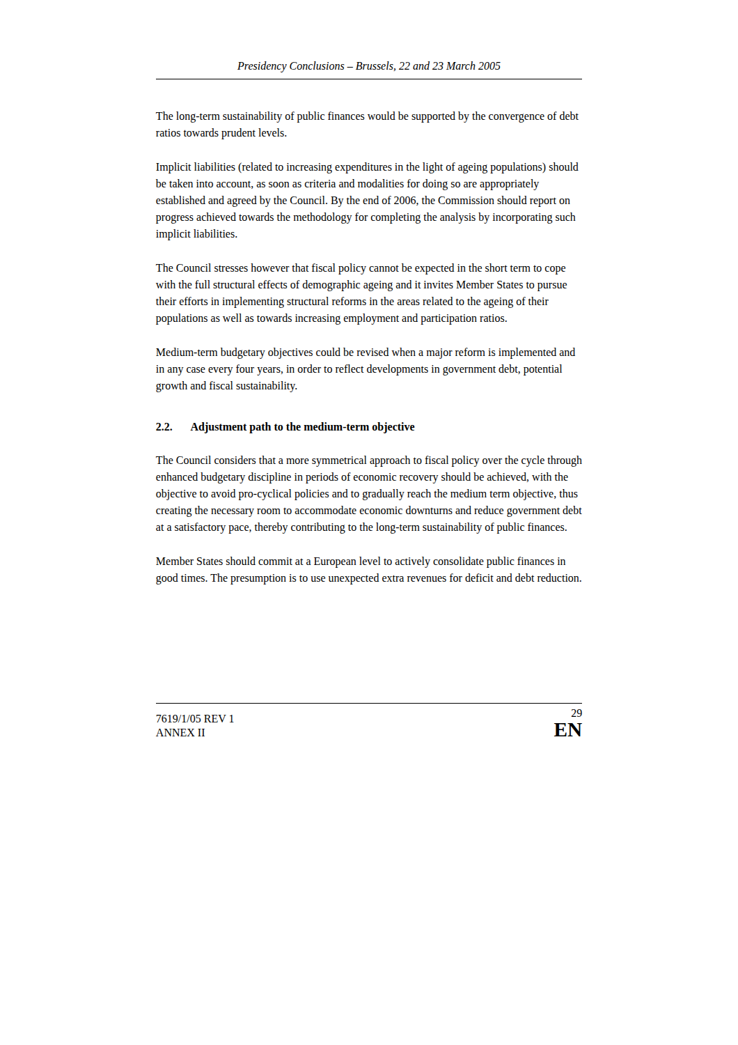Presidency Conclusions – Brussels, 22 and 23 March 2005
The long-term sustainability of public finances would be supported by the convergence of debt ratios towards prudent levels.
Implicit liabilities (related to increasing expenditures in the light of ageing populations) should be taken into account, as soon as criteria and modalities for doing so are appropriately established and agreed by the Council. By the end of 2006, the Commission should report on progress achieved towards the methodology for completing the analysis by incorporating such implicit liabilities.
The Council stresses however that fiscal policy cannot be expected in the short term to cope with the full structural effects of demographic ageing and it invites Member States to pursue their efforts in implementing structural reforms in the areas related to the ageing of their populations as well as towards increasing employment and participation ratios.
Medium-term budgetary objectives could be revised when a major reform is implemented and in any case every four years, in order to reflect developments in government debt, potential growth and fiscal sustainability.
2.2. Adjustment path to the medium-term objective
The Council considers that a more symmetrical approach to fiscal policy over the cycle through enhanced budgetary discipline in periods of economic recovery should be achieved, with the objective to avoid pro-cyclical policies and to gradually reach the medium term objective, thus creating the necessary room to accommodate economic downturns and reduce government debt at a satisfactory pace, thereby contributing to the long-term sustainability of public finances.
Member States should commit at a European level to actively consolidate public finances in good times. The presumption is to use unexpected extra revenues for deficit and debt reduction.
7619/1/05 REV 1
ANNEX II
29 EN